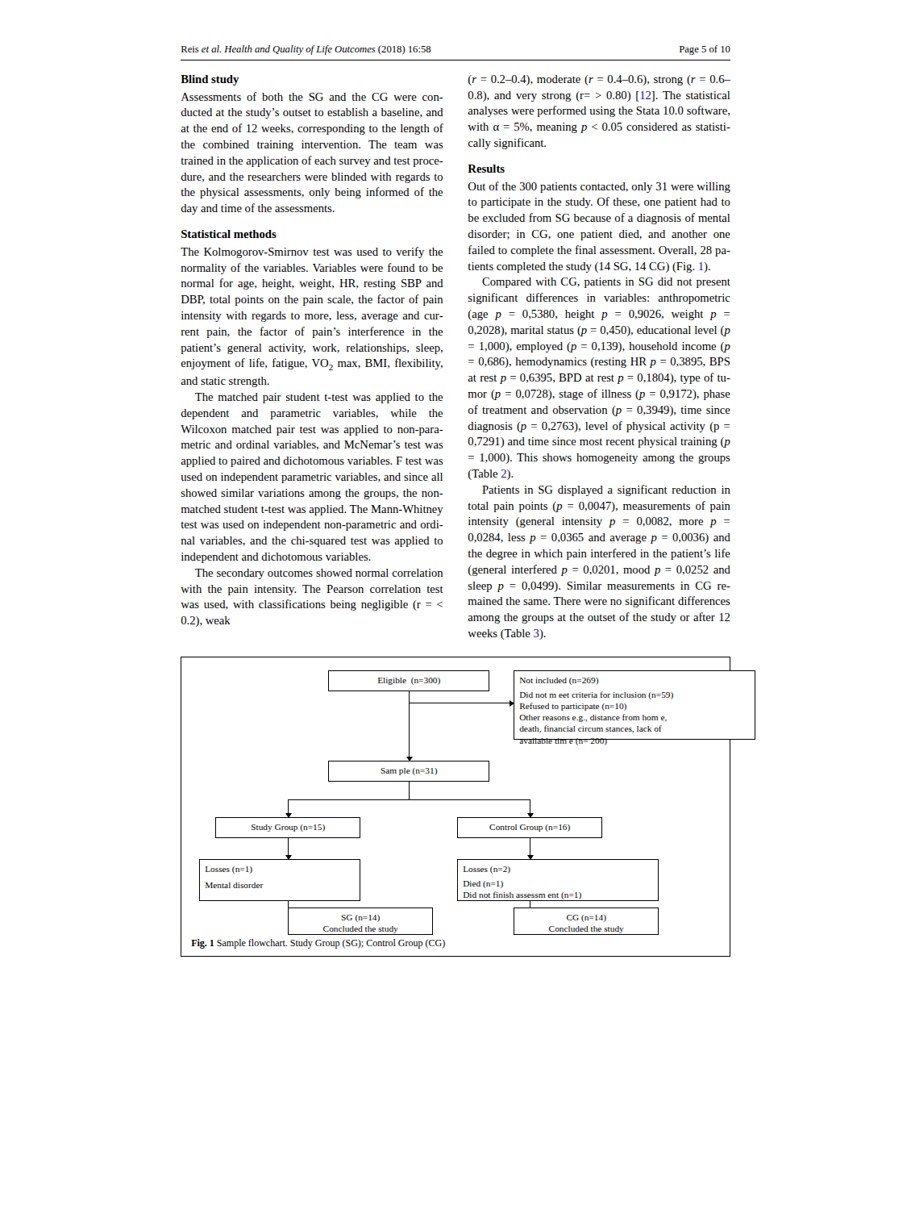Reis et al. Health and Quality of Life Outcomes (2018) 16:58
Page 5 of 10
Blind study
Assessments of both the SG and the CG were conducted at the study’s outset to establish a baseline, and at the end of 12 weeks, corresponding to the length of the combined training intervention. The team was trained in the application of each survey and test procedure, and the researchers were blinded with regards to the physical assessments, only being informed of the day and time of the assessments.
Statistical methods
The Kolmogorov-Smirnov test was used to verify the normality of the variables. Variables were found to be normal for age, height, weight, HR, resting SBP and DBP, total points on the pain scale, the factor of pain intensity with regards to more, less, average and current pain, the factor of pain’s interference in the patient’s general activity, work, relationships, sleep, enjoyment of life, fatigue, VO2 max, BMI, flexibility, and static strength.
The matched pair student t-test was applied to the dependent and parametric variables, while the Wilcoxon matched pair test was applied to non-parametric and ordinal variables, and McNemar’s test was applied to paired and dichotomous variables. F test was used on independent parametric variables, and since all showed similar variations among the groups, the non-matched student t-test was applied. The Mann-Whitney test was used on independent non-parametric and ordinal variables, and the chi-squared test was applied to independent and dichotomous variables.
The secondary outcomes showed normal correlation with the pain intensity. The Pearson correlation test was used, with classifications being negligible (r = < 0.2), weak
(r = 0.2–0.4), moderate (r = 0.4–0.6), strong (r = 0.6–0.8), and very strong (r= > 0.80) [12]. The statistical analyses were performed using the Stata 10.0 software, with α = 5%, meaning p < 0.05 considered as statistically significant.
Results
Out of the 300 patients contacted, only 31 were willing to participate in the study. Of these, one patient had to be excluded from SG because of a diagnosis of mental disorder; in CG, one patient died, and another one failed to complete the final assessment. Overall, 28 patients completed the study (14 SG, 14 CG) (Fig. 1).
Compared with CG, patients in SG did not present significant differences in variables: anthropometric (age p = 0,5380, height p = 0,9026, weight p = 0,2028), marital status (p = 0,450), educational level (p = 1,000), employed (p = 0,139), household income (p = 0,686), hemodynamics (resting HR p = 0,3895, BPS at rest p = 0,6395, BPD at rest p = 0,1804), type of tumor (p = 0,0728), stage of illness (p = 0,9172), phase of treatment and observation (p = 0,3949), time since diagnosis (p = 0,2763), level of physical activity (p = 0,7291) and time since most recent physical training (p = 1,000). This shows homogeneity among the groups (Table 2).
Patients in SG displayed a significant reduction in total pain points (p = 0,0047), measurements of pain intensity (general intensity p = 0,0082, more p = 0,0284, less p = 0,0365 and average p = 0,0036) and the degree in which pain interfered in the patient’s life (general interfered p = 0,0201, mood p = 0,0252 and sleep p = 0,0499). Similar measurements in CG remained the same. There were no significant differences among the groups at the outset of the study or after 12 weeks (Table 3).
Eligible (n=300)
Not included (n=269)
Did not m eet criteria for inclusion (n=59) Refused to participate (n=10) Other reasons e.g., distance from hom e, death, financial circum stances, lack of available tim e (n= 200)
Sam ple (n=31)
Study Group (n=15)
Control Group (n=16)
Losses (n=1)
Mental disorder
Losses (n=2)
Died (n=1) Did not finish assessm ent (n=1)
SG (n=14)
Concluded the study
CG (n=14)
Concluded the study
Fig. 1 Sample flowchart. Study Group (SG); Control Group (CG)